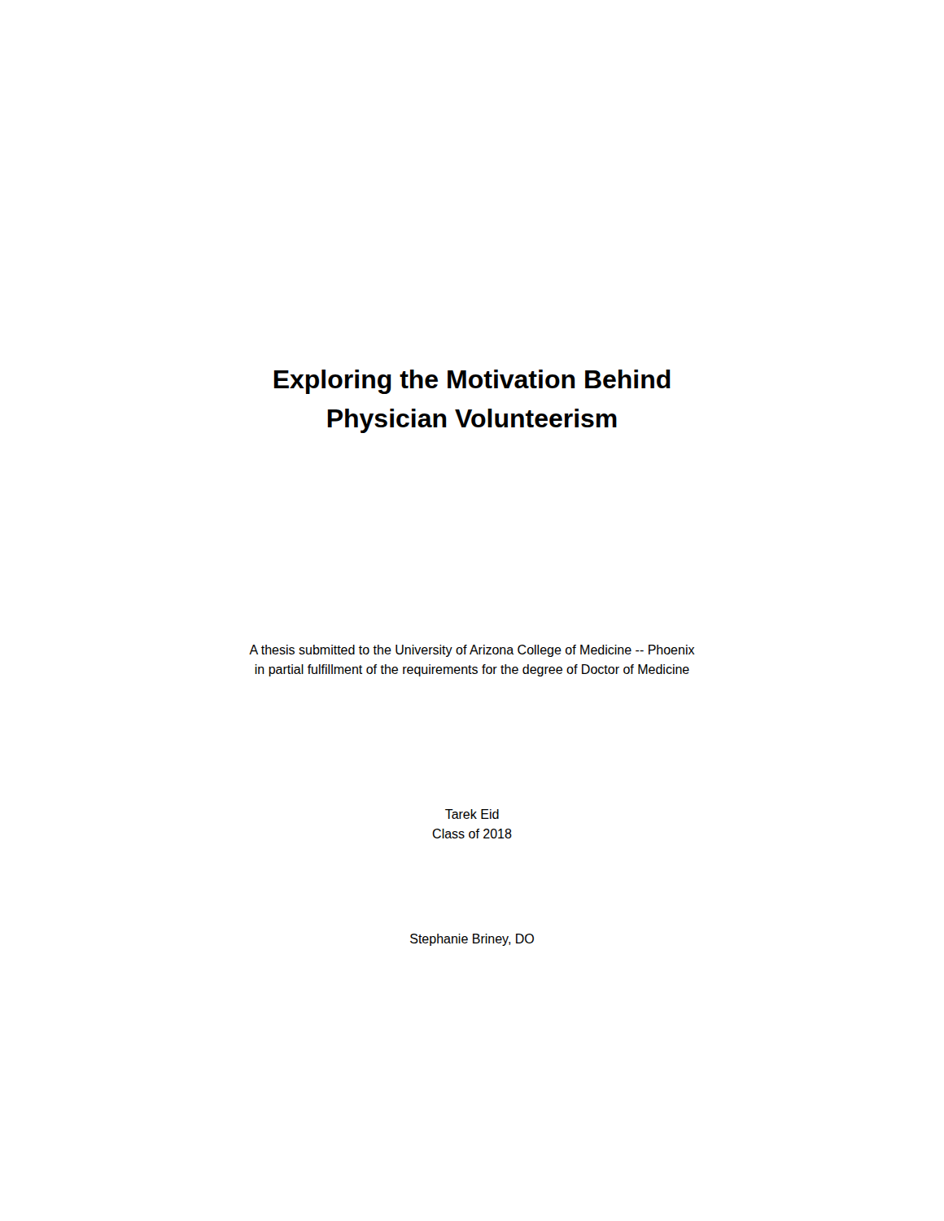Exploring the Motivation Behind Physician Volunteerism
A thesis submitted to the University of Arizona College of Medicine -- Phoenix
in partial fulfillment of the requirements for the degree of Doctor of Medicine
Tarek Eid
Class of 2018
Stephanie Briney, DO